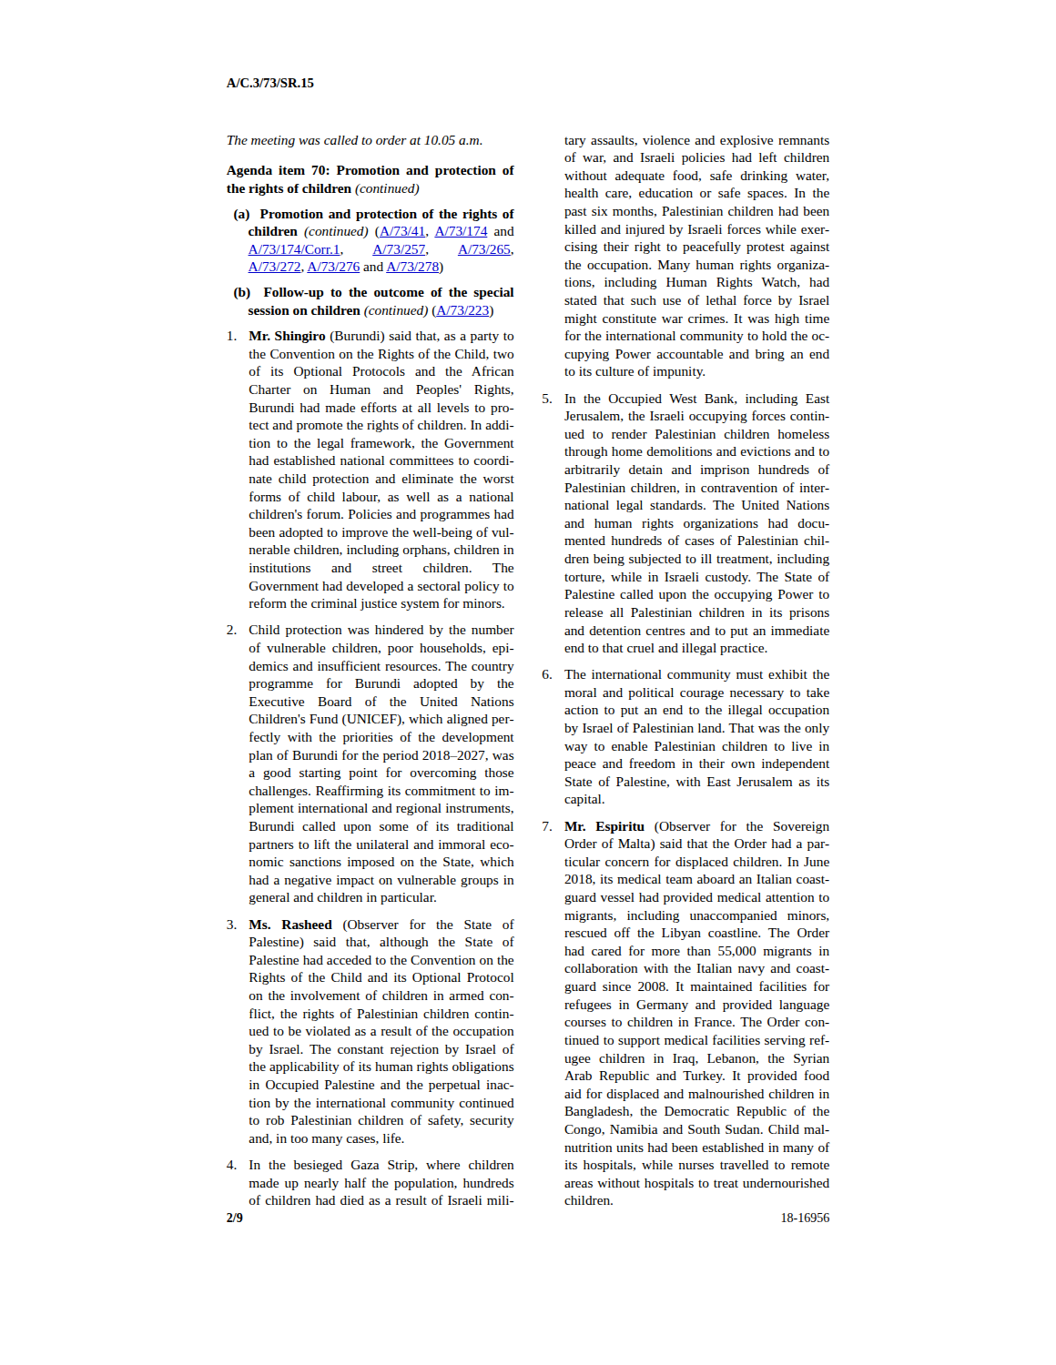A/C.3/73/SR.15
The meeting was called to order at 10.05 a.m.
Agenda item 70: Promotion and protection of the rights of children (continued)
(a) Promotion and protection of the rights of children (continued) (A/73/41, A/73/174 and A/73/174/Corr.1, A/73/257, A/73/265, A/73/272, A/73/276 and A/73/278)
(b) Follow-up to the outcome of the special session on children (continued) (A/73/223)
1. Mr. Shingiro (Burundi) said that, as a party to the Convention on the Rights of the Child, two of its Optional Protocols and the African Charter on Human and Peoples' Rights, Burundi had made efforts at all levels to protect and promote the rights of children. In addition to the legal framework, the Government had established national committees to coordinate child protection and eliminate the worst forms of child labour, as well as a national children's forum. Policies and programmes had been adopted to improve the well-being of vulnerable children, including orphans, children in institutions and street children. The Government had developed a sectoral policy to reform the criminal justice system for minors.
2. Child protection was hindered by the number of vulnerable children, poor households, epidemics and insufficient resources. The country programme for Burundi adopted by the Executive Board of the United Nations Children's Fund (UNICEF), which aligned perfectly with the priorities of the development plan of Burundi for the period 2018–2027, was a good starting point for overcoming those challenges. Reaffirming its commitment to implement international and regional instruments, Burundi called upon some of its traditional partners to lift the unilateral and immoral economic sanctions imposed on the State, which had a negative impact on vulnerable groups in general and children in particular.
3. Ms. Rasheed (Observer for the State of Palestine) said that, although the State of Palestine had acceded to the Convention on the Rights of the Child and its Optional Protocol on the involvement of children in armed conflict, the rights of Palestinian children continued to be violated as a result of the occupation by Israel. The constant rejection by Israel of the applicability of its human rights obligations in Occupied Palestine and the perpetual inaction by the international community continued to rob Palestinian children of safety, security and, in too many cases, life.
4. In the besieged Gaza Strip, where children made up nearly half the population, hundreds of children had died as a result of Israeli military assaults, violence and explosive remnants of war, and Israeli policies had left children without adequate food, safe drinking water, health care, education or safe spaces. In the past six months, Palestinian children had been killed and injured by Israeli forces while exercising their right to peacefully protest against the occupation. Many human rights organizations, including Human Rights Watch, had stated that such use of lethal force by Israel might constitute war crimes. It was high time for the international community to hold the occupying Power accountable and bring an end to its culture of impunity.
5. In the Occupied West Bank, including East Jerusalem, the Israeli occupying forces continued to render Palestinian children homeless through home demolitions and evictions and to arbitrarily detain and imprison hundreds of Palestinian children, in contravention of international legal standards. The United Nations and human rights organizations had documented hundreds of cases of Palestinian children being subjected to ill treatment, including torture, while in Israeli custody. The State of Palestine called upon the occupying Power to release all Palestinian children in its prisons and detention centres and to put an immediate end to that cruel and illegal practice.
6. The international community must exhibit the moral and political courage necessary to take action to put an end to the illegal occupation by Israel of Palestinian land. That was the only way to enable Palestinian children to live in peace and freedom in their own independent State of Palestine, with East Jerusalem as its capital.
7. Mr. Espiritu (Observer for the Sovereign Order of Malta) said that the Order had a particular concern for displaced children. In June 2018, its medical team aboard an Italian coastguard vessel had provided medical attention to migrants, including unaccompanied minors, rescued off the Libyan coastline. The Order had cared for more than 55,000 migrants in collaboration with the Italian navy and coastguard since 2008. It maintained facilities for refugees in Germany and provided language courses to children in France. The Order continued to support medical facilities serving refugee children in Iraq, Lebanon, the Syrian Arab Republic and Turkey. It provided food aid for displaced and malnourished children in Bangladesh, the Democratic Republic of the Congo, Namibia and South Sudan. Child malnutrition units had been established in many of its hospitals, while nurses travelled to remote areas without hospitals to treat undernourished children.
2/9 18-16956